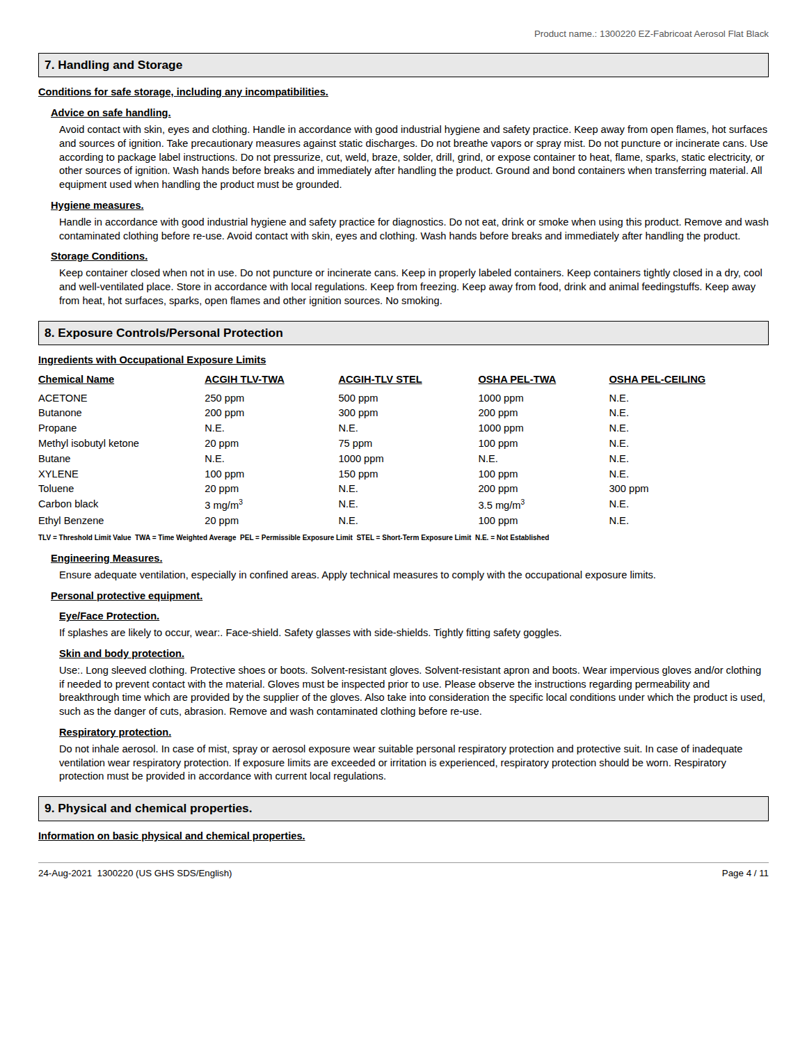Product name.: 1300220 EZ-Fabricoat Aerosol Flat Black
7. Handling and Storage
Conditions for safe storage, including any incompatibilities.
Advice on safe handling.
Avoid contact with skin, eyes and clothing. Handle in accordance with good industrial hygiene and safety practice. Keep away from open flames, hot surfaces and sources of ignition. Take precautionary measures against static discharges. Do not breathe vapors or spray mist. Do not puncture or incinerate cans. Use according to package label instructions. Do not pressurize, cut, weld, braze, solder, drill, grind, or expose container to heat, flame, sparks, static electricity, or other sources of ignition. Wash hands before breaks and immediately after handling the product. Ground and bond containers when transferring material. All equipment used when handling the product must be grounded.
Hygiene measures.
Handle in accordance with good industrial hygiene and safety practice for diagnostics. Do not eat, drink or smoke when using this product. Remove and wash contaminated clothing before re-use. Avoid contact with skin, eyes and clothing. Wash hands before breaks and immediately after handling the product.
Storage Conditions.
Keep container closed when not in use. Do not puncture or incinerate cans. Keep in properly labeled containers. Keep containers tightly closed in a dry, cool and well-ventilated place. Store in accordance with local regulations. Keep from freezing. Keep away from food, drink and animal feedingstuffs. Keep away from heat, hot surfaces, sparks, open flames and other ignition sources. No smoking.
8. Exposure Controls/Personal Protection
Ingredients with Occupational Exposure Limits
| Chemical Name | ACGIH TLV-TWA | ACGIH-TLV STEL | OSHA PEL-TWA | OSHA PEL-CEILING |
| --- | --- | --- | --- | --- |
| ACETONE | 250 ppm | 500 ppm | 1000 ppm | N.E. |
| Butanone | 200 ppm | 300 ppm | 200 ppm | N.E. |
| Propane | N.E. | N.E. | 1000 ppm | N.E. |
| Methyl isobutyl ketone | 20 ppm | 75 ppm | 100 ppm | N.E. |
| Butane | N.E. | 1000 ppm | N.E. | N.E. |
| XYLENE | 100 ppm | 150 ppm | 100 ppm | N.E. |
| Toluene | 20 ppm | N.E. | 200 ppm | 300 ppm |
| Carbon black | 3 mg/m 3 | N.E. | 3.5 mg/m 3 | N.E. |
| Ethyl Benzene | 20 ppm | N.E. | 100 ppm | N.E. |
TLV = Threshold Limit Value TWA = Time Weighted Average PEL = Permissible Exposure Limit STEL = Short-Term Exposure Limit N.E. = Not Established
Engineering Measures.
Ensure adequate ventilation, especially in confined areas. Apply technical measures to comply with the occupational exposure limits.
Personal protective equipment.
Eye/Face Protection.
If splashes are likely to occur, wear:. Face-shield. Safety glasses with side-shields. Tightly fitting safety goggles.
Skin and body protection.
Use:. Long sleeved clothing. Protective shoes or boots. Solvent-resistant gloves. Solvent-resistant apron and boots. Wear impervious gloves and/or clothing if needed to prevent contact with the material. Gloves must be inspected prior to use. Please observe the instructions regarding permeability and breakthrough time which are provided by the supplier of the gloves. Also take into consideration the specific local conditions under which the product is used, such as the danger of cuts, abrasion. Remove and wash contaminated clothing before re-use.
Respiratory protection.
Do not inhale aerosol. In case of mist, spray or aerosol exposure wear suitable personal respiratory protection and protective suit. In case of inadequate ventilation wear respiratory protection. If exposure limits are exceeded or irritation is experienced, respiratory protection should be worn. Respiratory protection must be provided in accordance with current local regulations.
9. Physical and chemical properties.
Information on basic physical and chemical properties.
24-Aug-2021 1300220 (US GHS SDS/English) Page 4 / 11